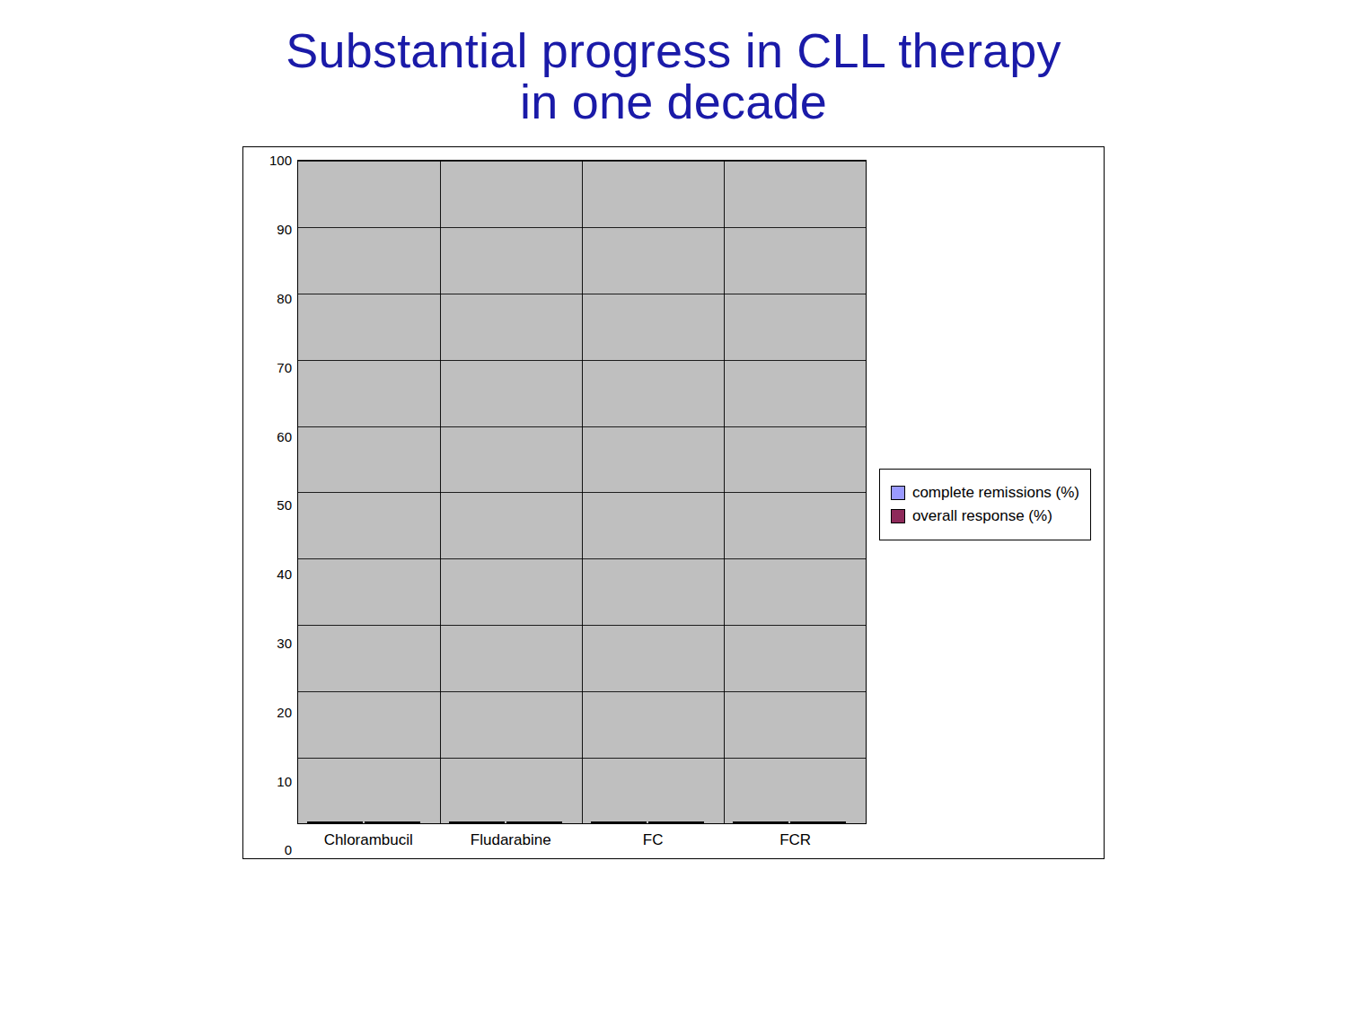Substantial progress in CLL therapy
in one decade
100 90 80 70 60 50 40 30 20 10 0
Chlorambucil
Fludarabine
FC
FCR
complete remissions (%)
overall response (%)